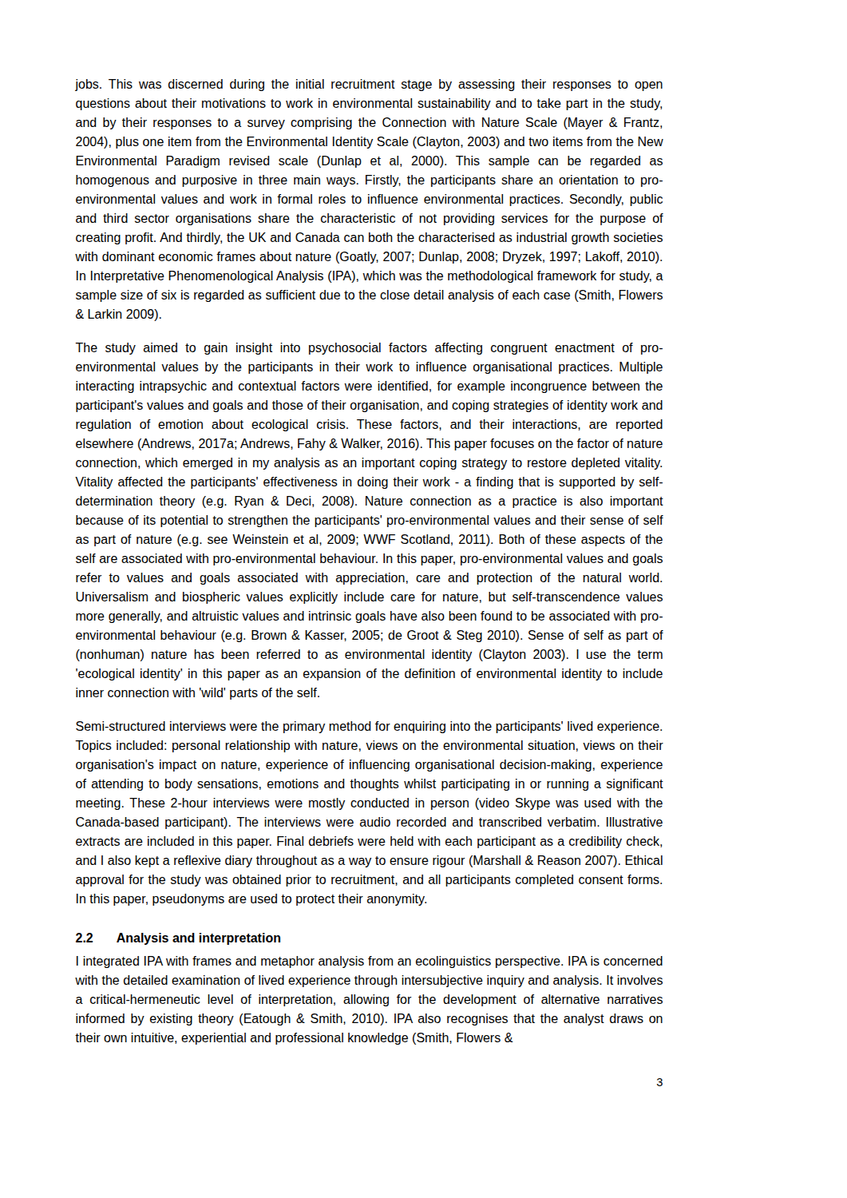jobs. This was discerned during the initial recruitment stage by assessing their responses to open questions about their motivations to work in environmental sustainability and to take part in the study, and by their responses to a survey comprising the Connection with Nature Scale (Mayer & Frantz, 2004), plus one item from the Environmental Identity Scale (Clayton, 2003) and two items from the New Environmental Paradigm revised scale (Dunlap et al, 2000). This sample can be regarded as homogenous and purposive in three main ways. Firstly, the participants share an orientation to pro-environmental values and work in formal roles to influence environmental practices. Secondly, public and third sector organisations share the characteristic of not providing services for the purpose of creating profit. And thirdly, the UK and Canada can both the characterised as industrial growth societies with dominant economic frames about nature (Goatly, 2007; Dunlap, 2008; Dryzek, 1997; Lakoff, 2010). In Interpretative Phenomenological Analysis (IPA), which was the methodological framework for study, a sample size of six is regarded as sufficient due to the close detail analysis of each case (Smith, Flowers & Larkin 2009).
The study aimed to gain insight into psychosocial factors affecting congruent enactment of pro-environmental values by the participants in their work to influence organisational practices. Multiple interacting intrapsychic and contextual factors were identified, for example incongruence between the participant's values and goals and those of their organisation, and coping strategies of identity work and regulation of emotion about ecological crisis. These factors, and their interactions, are reported elsewhere (Andrews, 2017a; Andrews, Fahy & Walker, 2016). This paper focuses on the factor of nature connection, which emerged in my analysis as an important coping strategy to restore depleted vitality. Vitality affected the participants' effectiveness in doing their work - a finding that is supported by self-determination theory (e.g. Ryan & Deci, 2008). Nature connection as a practice is also important because of its potential to strengthen the participants' pro-environmental values and their sense of self as part of nature (e.g. see Weinstein et al, 2009; WWF Scotland, 2011). Both of these aspects of the self are associated with pro-environmental behaviour. In this paper, pro-environmental values and goals refer to values and goals associated with appreciation, care and protection of the natural world. Universalism and biospheric values explicitly include care for nature, but self-transcendence values more generally, and altruistic values and intrinsic goals have also been found to be associated with pro-environmental behaviour (e.g. Brown & Kasser, 2005; de Groot & Steg 2010). Sense of self as part of (nonhuman) nature has been referred to as environmental identity (Clayton 2003). I use the term 'ecological identity' in this paper as an expansion of the definition of environmental identity to include inner connection with 'wild' parts of the self.
Semi-structured interviews were the primary method for enquiring into the participants' lived experience. Topics included: personal relationship with nature, views on the environmental situation, views on their organisation's impact on nature, experience of influencing organisational decision-making, experience of attending to body sensations, emotions and thoughts whilst participating in or running a significant meeting. These 2-hour interviews were mostly conducted in person (video Skype was used with the Canada-based participant). The interviews were audio recorded and transcribed verbatim. Illustrative extracts are included in this paper. Final debriefs were held with each participant as a credibility check, and I also kept a reflexive diary throughout as a way to ensure rigour (Marshall & Reason 2007). Ethical approval for the study was obtained prior to recruitment, and all participants completed consent forms. In this paper, pseudonyms are used to protect their anonymity.
2.2 Analysis and interpretation
I integrated IPA with frames and metaphor analysis from an ecolinguistics perspective. IPA is concerned with the detailed examination of lived experience through intersubjective inquiry and analysis. It involves a critical-hermeneutic level of interpretation, allowing for the development of alternative narratives informed by existing theory (Eatough & Smith, 2010). IPA also recognises that the analyst draws on their own intuitive, experiential and professional knowledge (Smith, Flowers &
3